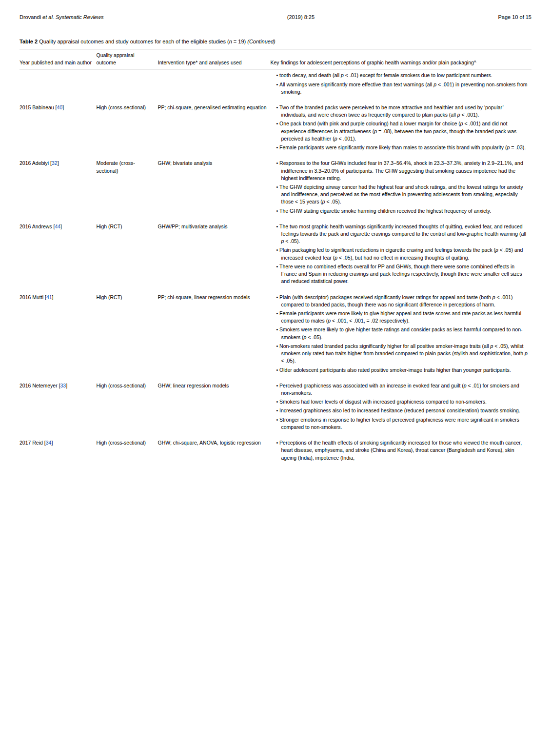Drovandi et al. Systematic Reviews
(2019) 8:25
Page 10 of 15
Table 2 Quality appraisal outcomes and study outcomes for each of the eligible studies (n = 19) (Continued)
| Year published and main author | Quality appraisal outcome | Intervention type* and analyses used | Key findings for adolescent perceptions of graphic health warnings and/or plain packaging^ |
| --- | --- | --- | --- |
| | | | tooth decay, and death (all p < .01) except for female smokers due to low participant numbers. All warnings were significantly more effective than text warnings (all p < .001) in preventing non-smokers from smoking. |
| 2015 Babineau [ 40 ] | High (cross-sectional) | PP; chi-square, generalised estimating equation | Two of the branded packs were perceived to be more attractive and healthier and used by ‘popular’ individuals, and were chosen twice as frequently compared to plain packs (all p < .001). One pack brand (with pink and purple colouring) had a lower margin for choice ( p < .001) and did not experience differences in attractiveness ( p = .08), between the two packs, though the branded pack was perceived as healthier ( p < .001). Female participants were significantly more likely than males to associate this brand with popularity ( p = .03). |
| 2016 Adebiyi [ 32 ] | Moderate (cross-sectional) | GHW; bivariate analysis | Responses to the four GHWs included fear in 37.3–56.4%, shock in 23.3–37.3%, anxiety in 2.9–21.1%, and indifference in 3.3–20.0% of participants. The GHW suggesting that smoking causes impotence had the highest indifference rating. The GHW depicting airway cancer had the highest fear and shock ratings, and the lowest ratings for anxiety and indifference, and perceived as the most effective in preventing adolescents from smoking, especially those < 15 years ( p < .05). The GHW stating cigarette smoke harming children received the highest frequency of anxiety. |
| 2016 Andrews [ 44 ] | High (RCT) | GHW/PP; multivariate analysis | The two most graphic health warnings significantly increased thoughts of quitting, evoked fear, and reduced feelings towards the pack and cigarette cravings compared to the control and low-graphic health warning (all p < .05). Plain packaging led to significant reductions in cigarette craving and feelings towards the pack ( p < .05) and increased evoked fear ( p < .05), but had no effect in increasing thoughts of quitting. There were no combined effects overall for PP and GHWs, though there were some combined effects in France and Spain in reducing cravings and pack feelings respectively, though there were smaller cell sizes and reduced statistical power. |
| 2016 Mutti [ 41 ] | High (RCT) | PP; chi-square, linear regression models | Plain (with descriptor) packages received significantly lower ratings for appeal and taste (both p < .001) compared to branded packs, though there was no significant difference in perceptions of harm. Female participants were more likely to give higher appeal and taste scores and rate packs as less harmful compared to males ( p < .001, < .001, = .02 respectively). Smokers were more likely to give higher taste ratings and consider packs as less harmful compared to non-smokers ( p < .05). Non-smokers rated branded packs significantly higher for all positive smoker-image traits (all p < .05), whilst smokers only rated two traits higher from branded compared to plain packs (stylish and sophistication, both p < .05). Older adolescent participants also rated positive smoker-image traits higher than younger participants. |
| 2016 Netemeyer [ 33 ] | High (cross-sectional) | GHW; linear regression models | Perceived graphicness was associated with an increase in evoked fear and guilt ( p < .01) for smokers and non-smokers. Smokers had lower levels of disgust with increased graphicness compared to non-smokers. Increased graphicness also led to increased hesitance (reduced personal consideration) towards smoking. Stronger emotions in response to higher levels of perceived graphicness were more significant in smokers compared to non-smokers. |
| 2017 Reid [ 34 ] | High (cross-sectional) | GHW; chi-square, ANOVA, logistic regression | Perceptions of the health effects of smoking significantly increased for those who viewed the mouth cancer, heart disease, emphysema, and stroke (China and Korea), throat cancer (Bangladesh and Korea), skin ageing (India), impotence (India, |